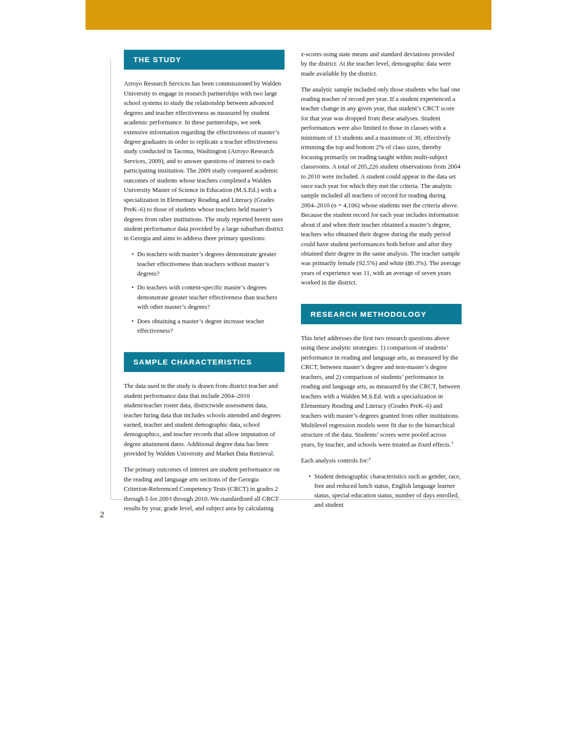The Study
Arroyo Research Services has been commissioned by Walden University to engage in research partnerships with two large school systems to study the relationship between advanced degrees and teacher effectiveness as measured by student academic performance. In these partnerships, we seek extensive information regarding the effectiveness of master’s degree graduates in order to replicate a teacher effectiveness study conducted in Tacoma, Washington (Arroyo Research Services, 2009), and to answer questions of interest to each participating institution. The 2009 study compared academic outcomes of students whose teachers completed a Walden University Master of Science in Education (M.S.Ed.) with a specialization in Elementary Reading and Literacy (Grades PreK–6) to those of students whose teachers held master’s degrees from other institutions. The study reported herein uses student performance data provided by a large suburban district in Georgia and aims to address three primary questions:
Do teachers with master’s degrees demonstrate greater teacher effectiveness than teachers without master’s degrees?
Do teachers with content-specific master’s degrees demonstrate greater teacher effectiveness than teachers with other master’s degrees?
Does obtaining a master’s degree increase teacher effectiveness?
Sample Characteristics
The data used in the study is drawn from district teacher and student performance data that include 2004–2010 student/teacher roster data, districtwide assessment data, teacher hiring data that includes schools attended and degrees earned, teacher and student demographic data, school demographics, and teacher records that allow imputation of degree attainment dates. Additional degree data has been provided by Walden University and Market Data Retrieval.
The primary outcomes of interest are student performance on the reading and language arts sections of the Georgia Criterion-Referenced Competency Tests (CRCT) in grades 2 through 5 for 2004 through 2010. We standardized all CRCT results by year, grade level, and subject area by calculating
z-scores using state means and standard deviations provided by the district. At the teacher level, demographic data were made available by the district.
The analytic sample included only those students who had one reading teacher of record per year. If a student experienced a teacher change in any given year, that student’s CRCT score for that year was dropped from these analyses. Student performances were also limited to those in classes with a minimum of 13 students and a maximum of 30, effectively trimming the top and bottom 2% of class sizes, thereby focusing primarily on reading taught within multi-subject classrooms. A total of 205,226 student observations from 2004 to 2010 were included. A student could appear in the data set once each year for which they met the criteria. The analytic sample included all teachers of record for reading during 2004–2010 (n = 4,106) whose students met the criteria above. Because the student record for each year includes information about if and when their teacher obtained a master’s degree, teachers who obtained their degree during the study period could have student performances both before and after they obtained their degree in the same analysis. The teacher sample was primarily female (92.5%) and white (80.3%). The average years of experience was 11, with an average of seven years worked in the district.
Research Methodology
This brief addresses the first two research questions above using these analytic strategies: 1) comparison of students’ performance in reading and language arts, as measured by the CRCT, between master’s degree and non-master’s degree teachers, and 2) comparison of students’ performance in reading and language arts, as measured by the CRCT, between teachers with a Walden M.S.Ed. with a specialization in Elementary Reading and Literacy (Grades PreK–6) and teachers with master’s degrees granted from other institutions. Multilevel regression models were fit due to the hierarchical structure of the data. Students’ scores were pooled across years, by teacher, and schools were treated as fixed effects.1
Each analysis controls for:2
Student demographic characteristics such as gender, race, free and reduced lunch status, English language learner status, special education status, number of days enrolled, and student
2